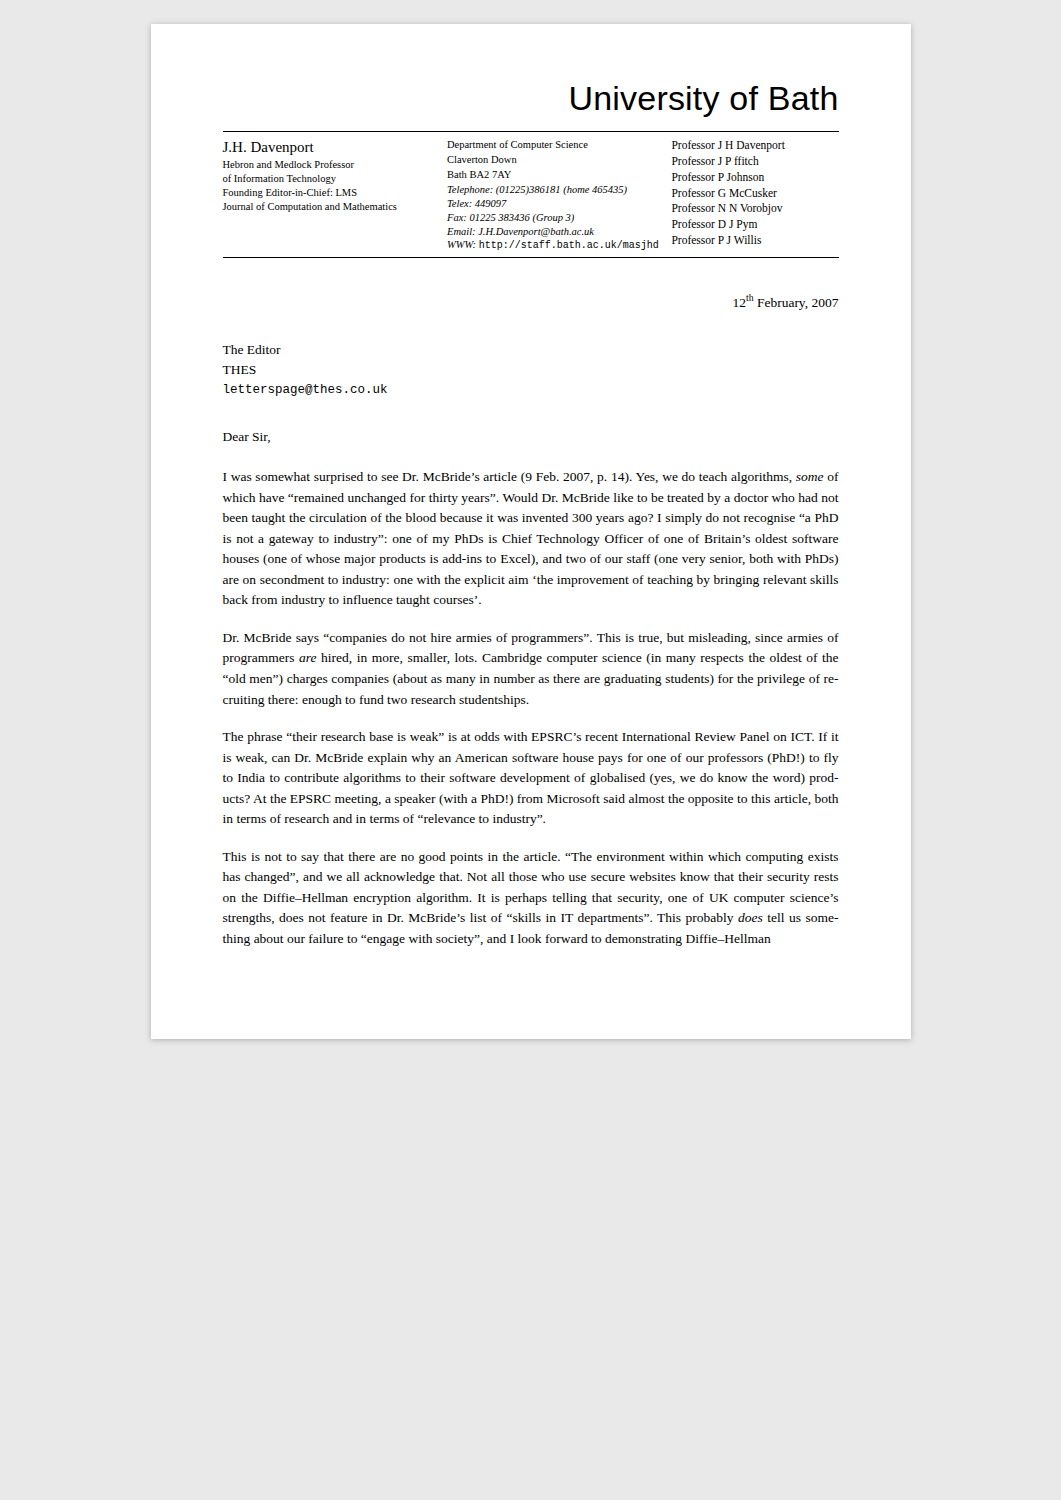University of Bath
J.H. Davenport
Hebron and Medlock Professor
of Information Technology
Founding Editor-in-Chief: LMS
Journal of Computation and Mathematics
Department of Computer Science
Claverton Down
Bath BA2 7AY
Telephone: (01225)386181 (home 465435)
Telex: 449097
Fax: 01225 383436 (Group 3)
Email: J.H.Davenport@bath.ac.uk
WWW: http://staff.bath.ac.uk/masjhd
Professor J H Davenport
Professor J P ffitch
Professor P Johnson
Professor G McCusker
Professor N N Vorobjov
Professor D J Pym
Professor P J Willis
12th February, 2007
The Editor
THES
letterspage@thes.co.uk
Dear Sir,
I was somewhat surprised to see Dr. McBride’s article (9 Feb. 2007, p. 14). Yes, we do teach algorithms, some of which have “remained unchanged for thirty years”. Would Dr. McBride like to be treated by a doctor who had not been taught the circulation of the blood because it was invented 300 years ago? I simply do not recognise “a PhD is not a gateway to industry”: one of my PhDs is Chief Technology Officer of one of Britain’s oldest software houses (one of whose major products is add-ins to Excel), and two of our staff (one very senior, both with PhDs) are on secondment to industry: one with the explicit aim ‘the improvement of teaching by bringing relevant skills back from industry to influence taught courses’.
Dr. McBride says “companies do not hire armies of programmers”. This is true, but misleading, since armies of programmers are hired, in more, smaller, lots. Cambridge computer science (in many respects the oldest of the “old men”) charges companies (about as many in number as there are graduating students) for the privilege of recruiting there: enough to fund two research studentships.
The phrase “their research base is weak” is at odds with EPSRC’s recent International Review Panel on ICT. If it is weak, can Dr. McBride explain why an American software house pays for one of our professors (PhD!) to fly to India to contribute algorithms to their software development of globalised (yes, we do know the word) products? At the EPSRC meeting, a speaker (with a PhD!) from Microsoft said almost the opposite to this article, both in terms of research and in terms of “relevance to industry”.
This is not to say that there are no good points in the article. “The environment within which computing exists has changed”, and we all acknowledge that. Not all those who use secure websites know that their security rests on the Diffie–Hellman encryption algorithm. It is perhaps telling that security, one of UK computer science’s strengths, does not feature in Dr. McBride’s list of “skills in IT departments”. This probably does tell us something about our failure to “engage with society”, and I look forward to demonstrating Diffie–Hellman